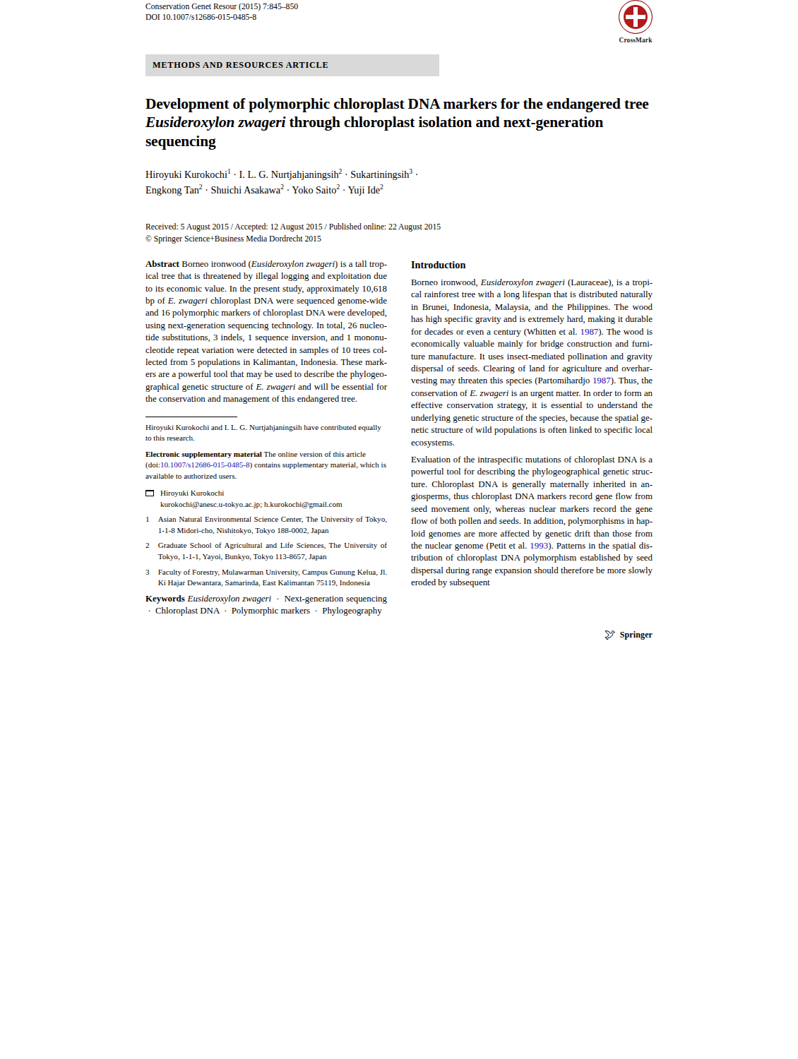Conservation Genet Resour (2015) 7:845–850
DOI 10.1007/s12686-015-0485-8
CrossMark
METHODS AND RESOURCES ARTICLE
Development of polymorphic chloroplast DNA markers for the endangered tree Eusideroxylon zwageri through chloroplast isolation and next-generation sequencing
Hiroyuki Kurokochi1 · I. L. G. Nurtjahjaningsih2 · Sukartiningsih3 ·
Engkong Tan2 · Shuichi Asakawa2 · Yoko Saito2 · Yuji Ide2
Received: 5 August 2015 / Accepted: 12 August 2015 / Published online: 22 August 2015
© Springer Science+Business Media Dordrecht 2015
Abstract Borneo ironwood (Eusideroxylon zwageri) is a tall tropical tree that is threatened by illegal logging and exploitation due to its economic value. In the present study, approximately 10,618 bp of E. zwageri chloroplast DNA were sequenced genome-wide and 16 polymorphic markers of chloroplast DNA were developed, using next-generation sequencing technology. In total, 26 nucleotide substitutions, 3 indels, 1 sequence inversion, and 1 mononucleotide repeat variation were detected in samples of 10 trees collected from 5 populations in Kalimantan, Indonesia. These markers are a powerful tool that may be used to describe the phylogeographical genetic structure of E. zwageri and will be essential for the conservation and management of this endangered tree.
Hiroyuki Kurokochi and I. L. G. Nurtjahjaningsih have contributed equally to this research.
Electronic supplementary material The online version of this article (doi:10.1007/s12686-015-0485-8) contains supplementary material, which is available to authorized users.
Hiroyuki Kurokochi
kurokochi@anesc.u-tokyo.ac.jp; h.kurokochi@gmail.com
1
Asian Natural Environmental Science Center, The University of Tokyo, 1-1-8 Midori-cho, Nishitokyo, Tokyo 188-0002, Japan
2
Graduate School of Agricultural and Life Sciences, The University of Tokyo, 1-1-1, Yayoi, Bunkyo, Tokyo 113-8657, Japan
3
Faculty of Forestry, Mulawarman University, Campus Gunung Kelua, Jl. Ki Hajar Dewantara, Samarinda, East Kalimantan 75119, Indonesia
Keywords Eusideroxylon zwageri · Next-generation sequencing · Chloroplast DNA · Polymorphic markers · Phylogeography
Introduction
Borneo ironwood, Eusideroxylon zwageri (Lauraceae), is a tropical rainforest tree with a long lifespan that is distributed naturally in Brunei, Indonesia, Malaysia, and the Philippines. The wood has high specific gravity and is extremely hard, making it durable for decades or even a century (Whitten et al. 1987). The wood is economically valuable mainly for bridge construction and furniture manufacture. It uses insect-mediated pollination and gravity dispersal of seeds. Clearing of land for agriculture and overharvesting may threaten this species (Partomihardjo 1987). Thus, the conservation of E. zwageri is an urgent matter. In order to form an effective conservation strategy, it is essential to understand the underlying genetic structure of the species, because the spatial genetic structure of wild populations is often linked to specific local ecosystems.
Evaluation of the intraspecific mutations of chloroplast DNA is a powerful tool for describing the phylogeographical genetic structure. Chloroplast DNA is generally maternally inherited in angiosperms, thus chloroplast DNA markers record gene flow from seed movement only, whereas nuclear markers record the gene flow of both pollen and seeds. In addition, polymorphisms in haploid genomes are more affected by genetic drift than those from the nuclear genome (Petit et al. 1993). Patterns in the spatial distribution of chloroplast DNA polymorphism established by seed dispersal during range expansion should therefore be more slowly eroded by subsequent
🕊 Springer